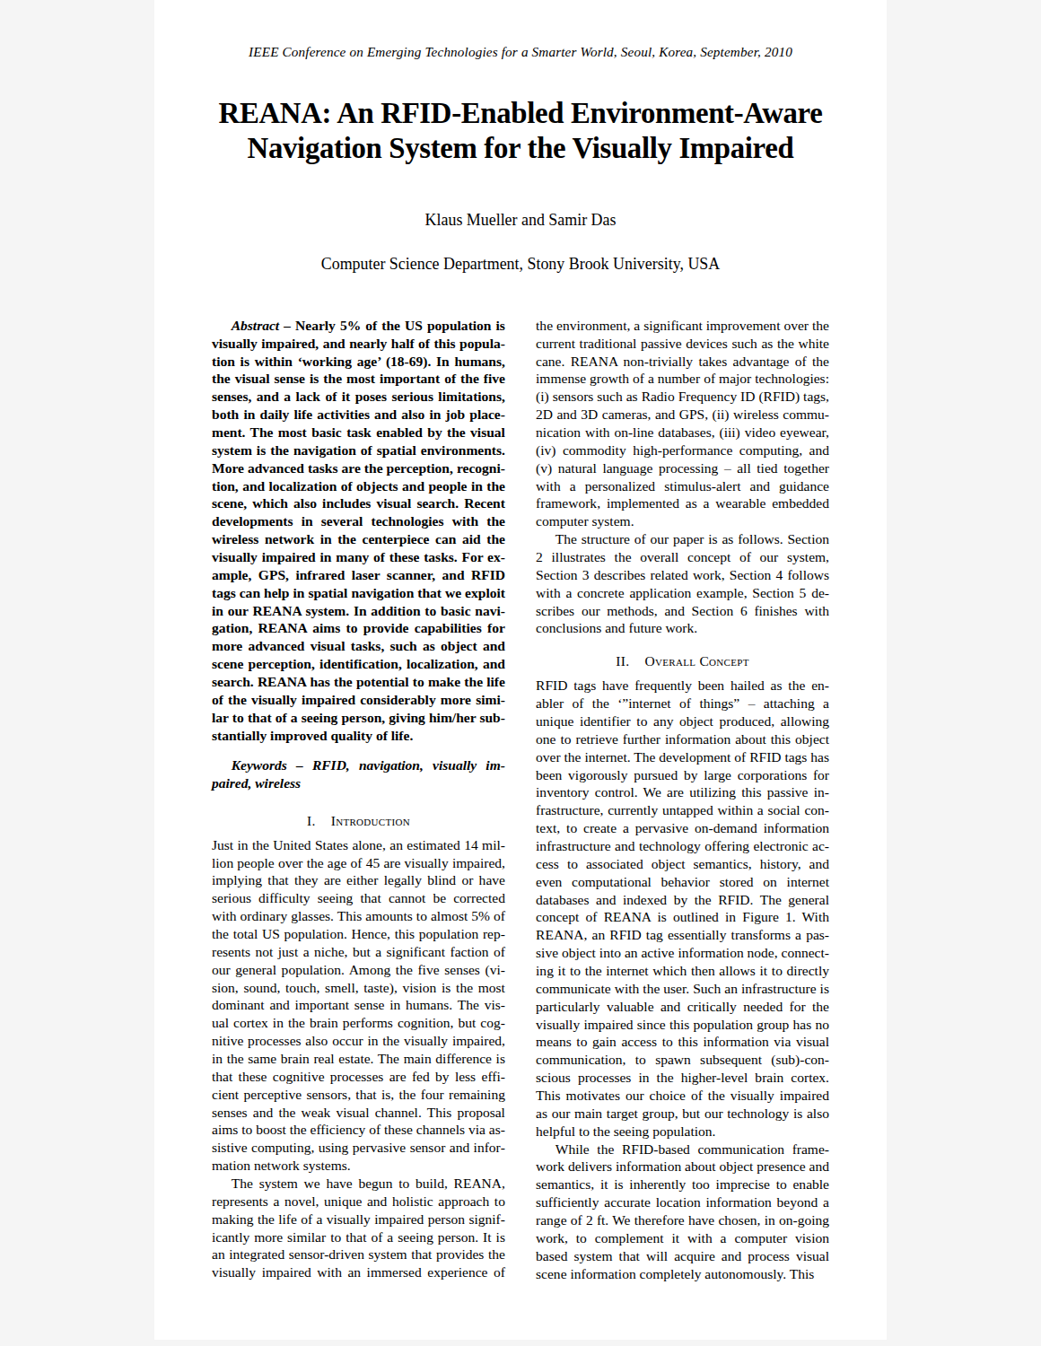IEEE Conference on Emerging Technologies for a Smarter World, Seoul, Korea, September, 2010
REANA: An RFID-Enabled Environment-Aware Navigation System for the Visually Impaired
Klaus Mueller and Samir Das
Computer Science Department, Stony Brook University, USA
Abstract – Nearly 5% of the US population is visually impaired, and nearly half of this population is within ‘working age’ (18-69). In humans, the visual sense is the most important of the five senses, and a lack of it poses serious limitations, both in daily life activities and also in job placement. The most basic task enabled by the visual system is the navigation of spatial environments. More advanced tasks are the perception, recognition, and localization of objects and people in the scene, which also includes visual search. Recent developments in several technologies with the wireless network in the centerpiece can aid the visually impaired in many of these tasks. For example, GPS, infrared laser scanner, and RFID tags can help in spatial navigation that we exploit in our REANA system. In addition to basic navigation, REANA aims to provide capabilities for more advanced visual tasks, such as object and scene perception, identification, localization, and search. REANA has the potential to make the life of the visually impaired considerably more similar to that of a seeing person, giving him/her substantially improved quality of life.
Keywords – RFID, navigation, visually impaired, wireless
I. Introduction
Just in the United States alone, an estimated 14 million people over the age of 45 are visually impaired, implying that they are either legally blind or have serious difficulty seeing that cannot be corrected with ordinary glasses. This amounts to almost 5% of the total US population. Hence, this population represents not just a niche, but a significant faction of our general population. Among the five senses (vision, sound, touch, smell, taste), vision is the most dominant and important sense in humans. The visual cortex in the brain performs cognition, but cognitive processes also occur in the visually impaired, in the same brain real estate. The main difference is that these cognitive processes are fed by less efficient perceptive sensors, that is, the four remaining senses and the weak visual channel. This proposal aims to boost the efficiency of these channels via assistive computing, using pervasive sensor and information network systems.
The system we have begun to build, REANA, represents a novel, unique and holistic approach to making the life of a visually impaired person significantly more similar to that of a seeing person. It is an integrated sensor-driven system that provides the visually impaired with an immersed experience of the environment, a significant improvement over the current traditional passive devices such as the white cane. REANA non-trivially takes advantage of the immense growth of a number of major technologies: (i) sensors such as Radio Frequency ID (RFID) tags, 2D and 3D cameras, and GPS, (ii) wireless communication with on-line databases, (iii) video eyewear, (iv) commodity high-performance computing, and (v) natural language processing – all tied together with a personalized stimulus-alert and guidance framework, implemented as a wearable embedded computer system.
The structure of our paper is as follows. Section 2 illustrates the overall concept of our system, Section 3 describes related work, Section 4 follows with a concrete application example, Section 5 describes our methods, and Section 6 finishes with conclusions and future work.
II. Overall Concept
RFID tags have frequently been hailed as the enabler of the ‘”internet of things” – attaching a unique identifier to any object produced, allowing one to retrieve further information about this object over the internet. The development of RFID tags has been vigorously pursued by large corporations for inventory control. We are utilizing this passive infrastructure, currently untapped within a social context, to create a pervasive on-demand information infrastructure and technology offering electronic access to associated object semantics, history, and even computational behavior stored on internet databases and indexed by the RFID. The general concept of REANA is outlined in Figure 1. With REANA, an RFID tag essentially transforms a passive object into an active information node, connecting it to the internet which then allows it to directly communicate with the user. Such an infrastructure is particularly valuable and critically needed for the visually impaired since this population group has no means to gain access to this information via visual communication, to spawn subsequent (sub)-conscious processes in the higher-level brain cortex. This motivates our choice of the visually impaired as our main target group, but our technology is also helpful to the seeing population.
While the RFID-based communication framework delivers information about object presence and semantics, it is inherently too imprecise to enable sufficiently accurate location information beyond a range of 2 ft. We therefore have chosen, in on-going work, to complement it with a computer vision based system that will acquire and process visual scene information completely autonomously. This